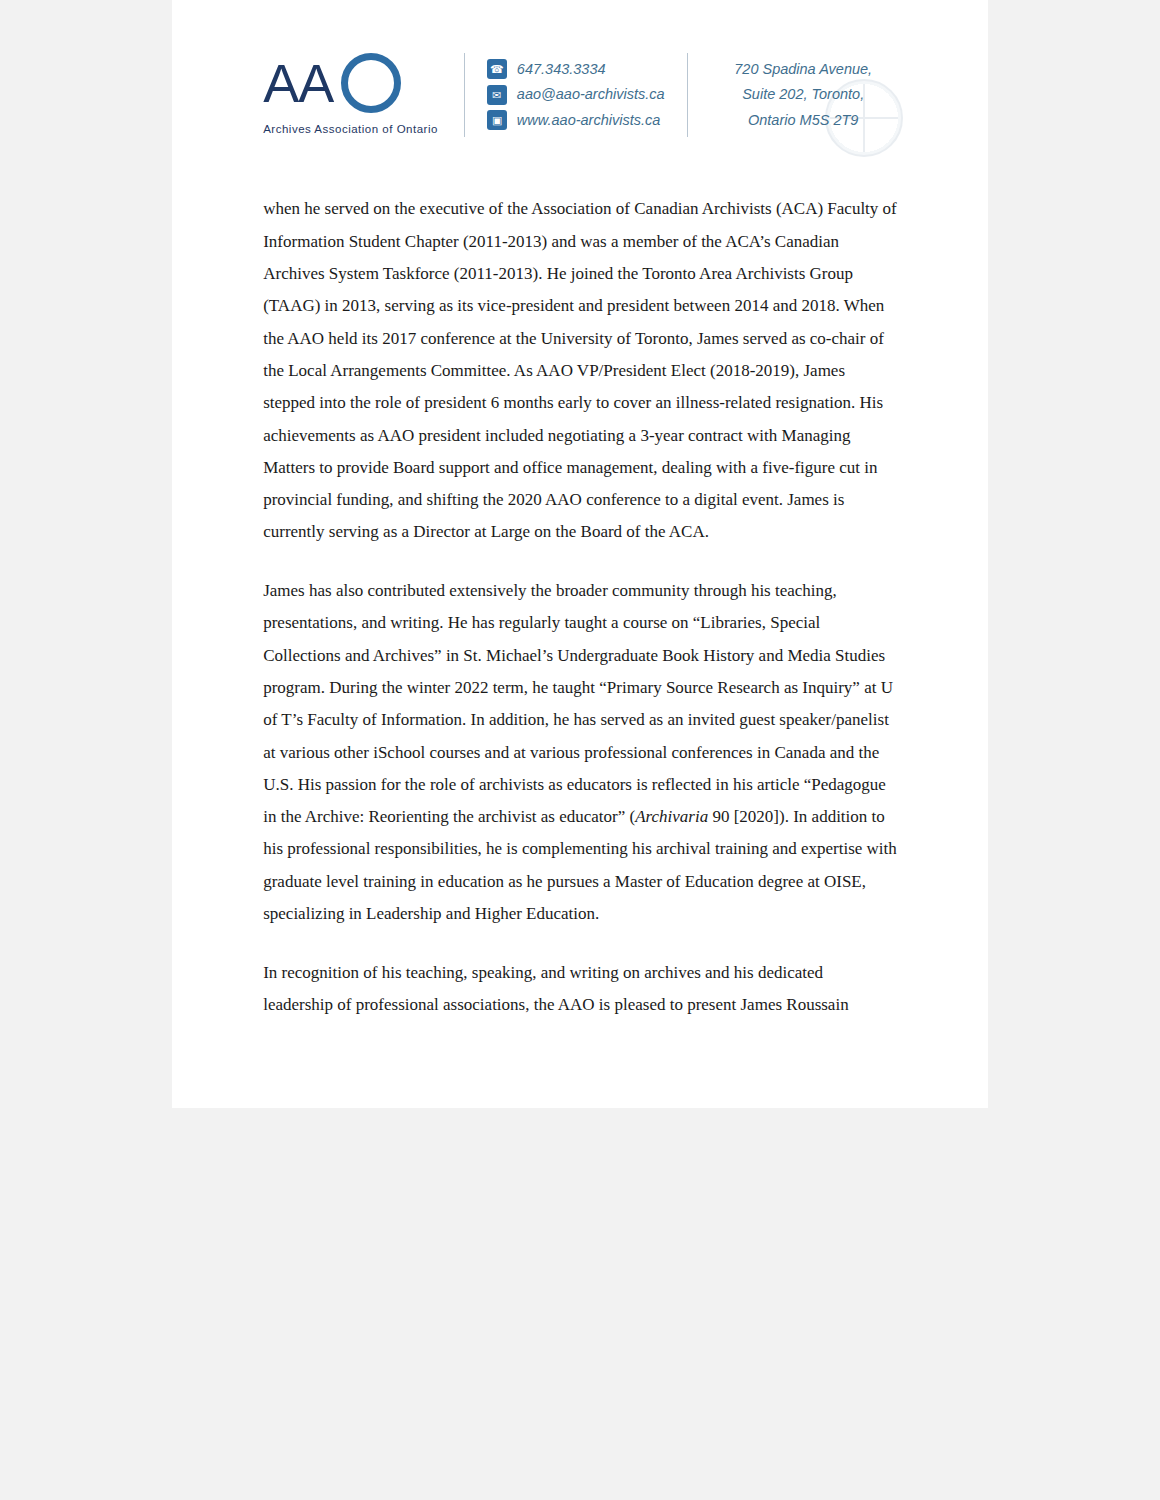AA
Archives Association of Ontario
☎647.343.3334
✉aao@aao-archivists.ca
▣www.aao-archivists.ca
720 Spadina Avenue,
Suite 202, Toronto,
Ontario M5S 2T9
when he served on the executive of the Association of Canadian Archivists (ACA) Faculty of Information Student Chapter (2011-2013) and was a member of the ACA’s Canadian Archives System Taskforce (2011-2013). He joined the Toronto Area Archivists Group (TAAG) in 2013, serving as its vice-president and president between 2014 and 2018. When the AAO held its 2017 conference at the University of Toronto, James served as co-chair of the Local Arrangements Committee. As AAO VP/President Elect (2018-2019), James stepped into the role of president 6 months early to cover an illness-related resignation. His achievements as AAO president included negotiating a 3-year contract with Managing Matters to provide Board support and office management, dealing with a five-figure cut in provincial funding, and shifting the 2020 AAO conference to a digital event. James is currently serving as a Director at Large on the Board of the ACA.
James has also contributed extensively the broader community through his teaching, presentations, and writing. He has regularly taught a course on “Libraries, Special Collections and Archives” in St. Michael’s Undergraduate Book History and Media Studies program. During the winter 2022 term, he taught “Primary Source Research as Inquiry” at U of T’s Faculty of Information. In addition, he has served as an invited guest speaker/panelist at various other iSchool courses and at various professional conferences in Canada and the U.S. His passion for the role of archivists as educators is reflected in his article “Pedagogue in the Archive: Reorienting the archivist as educator” (Archivaria 90 [2020]). In addition to his professional responsibilities, he is complementing his archival training and expertise with graduate level training in education as he pursues a Master of Education degree at OISE, specializing in Leadership and Higher Education.
In recognition of his teaching, speaking, and writing on archives and his dedicated leadership of professional associations, the AAO is pleased to present James Roussain